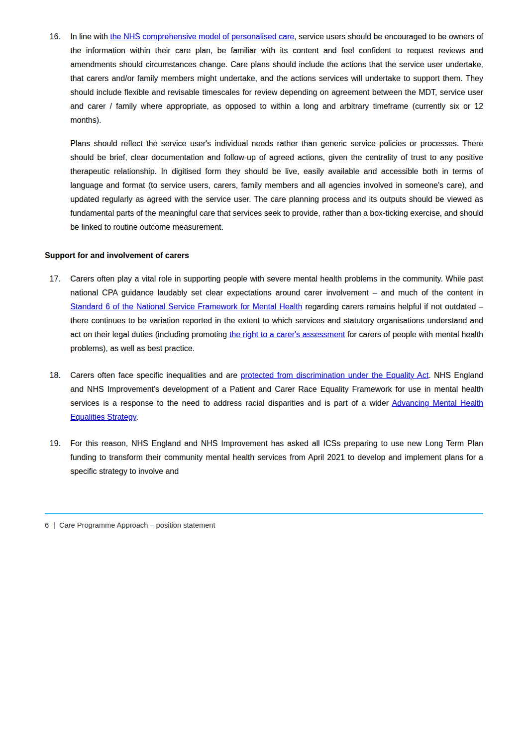16.
In line with the NHS comprehensive model of personalised care, service users should be encouraged to be owners of the information within their care plan, be familiar with its content and feel confident to request reviews and amendments should circumstances change. Care plans should include the actions that the service user undertake, that carers and/or family members might undertake, and the actions services will undertake to support them. They should include flexible and revisable timescales for review depending on agreement between the MDT, service user and carer / family where appropriate, as opposed to within a long and arbitrary timeframe (currently six or 12 months).
Plans should reflect the service user's individual needs rather than generic service policies or processes. There should be brief, clear documentation and follow-up of agreed actions, given the centrality of trust to any positive therapeutic relationship. In digitised form they should be live, easily available and accessible both in terms of language and format (to service users, carers, family members and all agencies involved in someone's care), and updated regularly as agreed with the service user. The care planning process and its outputs should be viewed as fundamental parts of the meaningful care that services seek to provide, rather than a box-ticking exercise, and should be linked to routine outcome measurement.
Support for and involvement of carers
17.
Carers often play a vital role in supporting people with severe mental health problems in the community. While past national CPA guidance laudably set clear expectations around carer involvement – and much of the content in Standard 6 of the National Service Framework for Mental Health regarding carers remains helpful if not outdated – there continues to be variation reported in the extent to which services and statutory organisations understand and act on their legal duties (including promoting the right to a carer's assessment for carers of people with mental health problems), as well as best practice.
18.
Carers often face specific inequalities and are protected from discrimination under the Equality Act. NHS England and NHS Improvement's development of a Patient and Carer Race Equality Framework for use in mental health services is a response to the need to address racial disparities and is part of a wider Advancing Mental Health Equalities Strategy.
19.
For this reason, NHS England and NHS Improvement has asked all ICSs preparing to use new Long Term Plan funding to transform their community mental health services from April 2021 to develop and implement plans for a specific strategy to involve and
6| Care Programme Approach – position statement